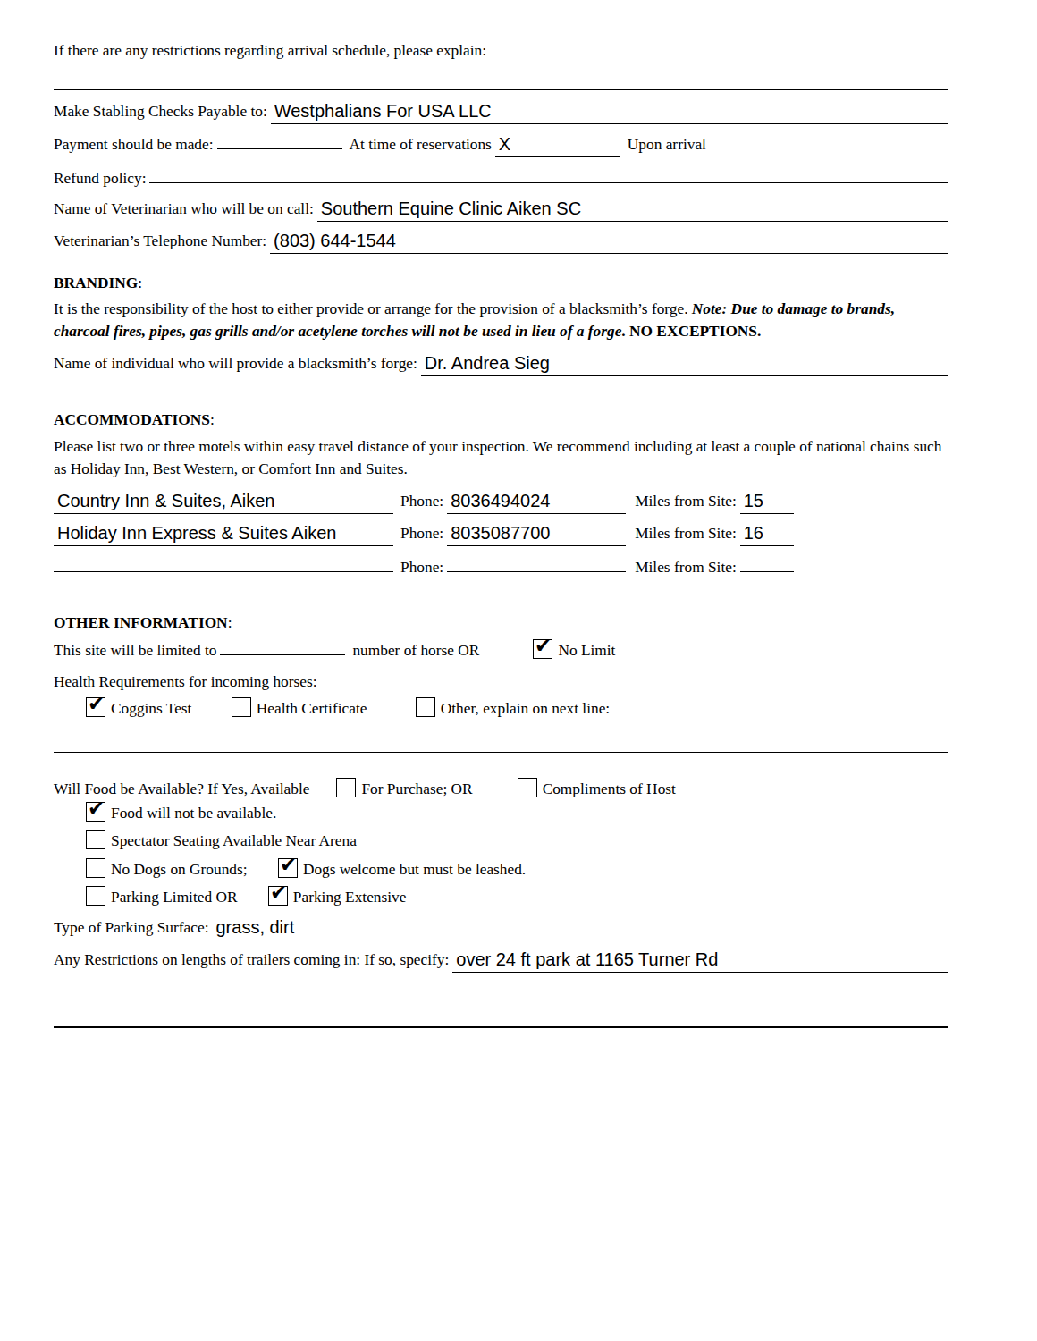If there are any restrictions regarding arrival schedule, please explain:
Make Stabling Checks Payable to: Westphalians For USA LLC
Payment should be made: At time of reservations X Upon arrival
Refund policy:
Name of Veterinarian who will be on call: Southern Equine Clinic Aiken SC
Veterinarian’s Telephone Number: (803) 644-1544
BRANDING:
It is the responsibility of the host to either provide or arrange for the provision of a blacksmith’s forge. Note: Due to damage to brands, charcoal fires, pipes, gas grills and/or acetylene torches will not be used in lieu of a forge. NO EXCEPTIONS.
Name of individual who will provide a blacksmith’s forge: Dr. Andrea Sieg
ACCOMMODATIONS:
Please list two or three motels within easy travel distance of your inspection. We recommend including at least a couple of national chains such as Holiday Inn, Best Western, or Comfort Inn and Suites.
Country Inn & Suites, Aiken Phone: 8036494024 Miles from Site: 15
Holiday Inn Express & Suites Aiken Phone: 8035087700 Miles from Site: 16
Phone: Miles from Site:
OTHER INFORMATION:
This site will be limited to number of horse OR No Limit
Health Requirements for incoming horses:
Coggins Test Health Certificate Other, explain on next line:
Will Food be Available? If Yes, Available For Purchase; OR Compliments of Host
Food will not be available.
Spectator Seating Available Near Arena
No Dogs on Grounds; Dogs welcome but must be leashed.
Parking Limited OR Parking Extensive
Type of Parking Surface: grass, dirt
Any Restrictions on lengths of trailers coming in: If so, specify: over 24 ft park at 1165 Turner Rd